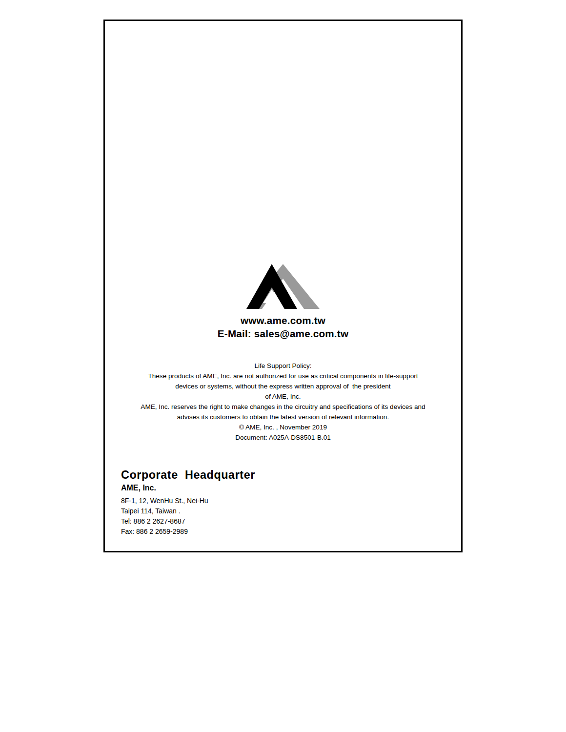www.ame.com.tw
E-Mail: sales@ame.com.tw
Life Support Policy:
These products of AME, Inc. are not authorized for use as critical components in life-support
devices or systems, without the express written approval of the president
of AME, Inc.
AME, Inc. reserves the right to make changes in the circuitry and specifications of its devices and
advises its customers to obtain the latest version of relevant information.
© AME, Inc. , November 2019
Document: A025A-DS8501-B.01
Corporate Headquarter
AME, Inc.
8F-1, 12, WenHu St., Nei-Hu
Taipei 114, Taiwan .
Tel: 886 2 2627-8687
Fax: 886 2 2659-2989